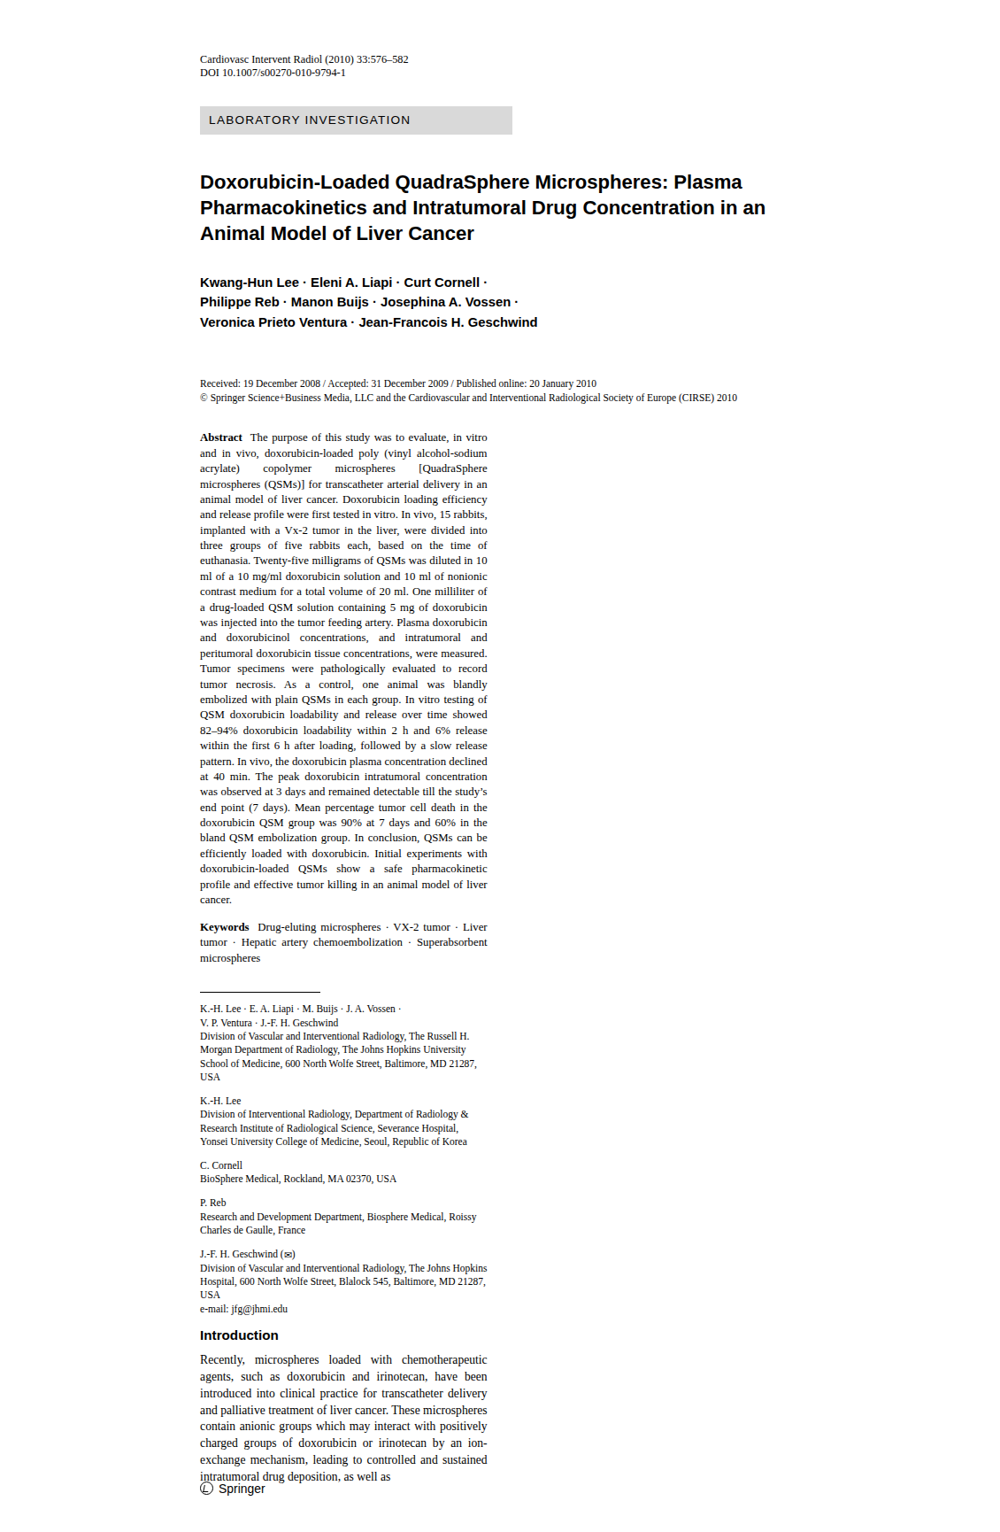Cardiovasc Intervent Radiol (2010) 33:576–582
DOI 10.1007/s00270-010-9794-1
LABORATORY INVESTIGATION
Doxorubicin-Loaded QuadraSphere Microspheres: Plasma Pharmacokinetics and Intratumoral Drug Concentration in an Animal Model of Liver Cancer
Kwang-Hun Lee · Eleni A. Liapi · Curt Cornell ·
Philippe Reb · Manon Buijs · Josephina A. Vossen ·
Veronica Prieto Ventura · Jean-Francois H. Geschwind
Received: 19 December 2008 / Accepted: 31 December 2009 / Published online: 20 January 2010
© Springer Science+Business Media, LLC and the Cardiovascular and Interventional Radiological Society of Europe (CIRSE) 2010
Abstract The purpose of this study was to evaluate, in vitro and in vivo, doxorubicin-loaded poly (vinyl alcohol-sodium acrylate) copolymer microspheres [QuadraSphere microspheres (QSMs)] for transcatheter arterial delivery in an animal model of liver cancer. Doxorubicin loading efficiency and release profile were first tested in vitro. In vivo, 15 rabbits, implanted with a Vx-2 tumor in the liver, were divided into three groups of five rabbits each, based on the time of euthanasia. Twenty-five milligrams of QSMs was diluted in 10 ml of a 10 mg/ml doxorubicin solution and 10 ml of nonionic contrast medium for a total volume of 20 ml. One milliliter of a drug-loaded QSM solution containing 5 mg of doxorubicin was injected into the tumor feeding artery. Plasma doxorubicin and doxorubicinol concentrations, and intratumoral and peritumoral doxorubicin tissue concentrations, were measured. Tumor specimens were pathologically evaluated to record tumor necrosis. As a control, one animal was blandly embolized with plain QSMs in each group. In vitro testing of QSM doxorubicin loadability and release over time showed 82–94% doxorubicin loadability within 2 h and 6% release within the first 6 h after loading, followed by a slow release pattern. In vivo, the doxorubicin plasma concentration declined at 40 min. The peak doxorubicin intratumoral concentration was observed at 3 days and remained detectable till the study’s end point (7 days). Mean percentage tumor cell death in the doxorubicin QSM group was 90% at 7 days and 60% in the bland QSM embolization group. In conclusion, QSMs can be efficiently loaded with doxorubicin. Initial experiments with doxorubicin-loaded QSMs show a safe pharmacokinetic profile and effective tumor killing in an animal model of liver cancer.
Keywords Drug-eluting microspheres · VX-2 tumor · Liver tumor · Hepatic artery chemoembolization · Superabsorbent microspheres
K.-H. Lee · E. A. Liapi · M. Buijs · J. A. Vossen ·
V. P. Ventura · J.-F. H. Geschwind
Division of Vascular and Interventional Radiology, The Russell H. Morgan Department of Radiology, The Johns Hopkins University School of Medicine, 600 North Wolfe Street, Baltimore, MD 21287, USA
K.-H. Lee
Division of Interventional Radiology, Department of Radiology & Research Institute of Radiological Science, Severance Hospital, Yonsei University College of Medicine, Seoul, Republic of Korea
C. Cornell
BioSphere Medical, Rockland, MA 02370, USA
P. Reb
Research and Development Department, Biosphere Medical, Roissy Charles de Gaulle, France
J.-F. H. Geschwind (✉)
Division of Vascular and Interventional Radiology, The Johns Hopkins Hospital, 600 North Wolfe Street, Blalock 545, Baltimore, MD 21287, USA
e-mail: jfg@jhmi.edu
Introduction
Recently, microspheres loaded with chemotherapeutic agents, such as doxorubicin and irinotecan, have been introduced into clinical practice for transcatheter delivery and palliative treatment of liver cancer. These microspheres contain anionic groups which may interact with positively charged groups of doxorubicin or irinotecan by an ion-exchange mechanism, leading to controlled and sustained intratumoral drug deposition, as well as
Springer